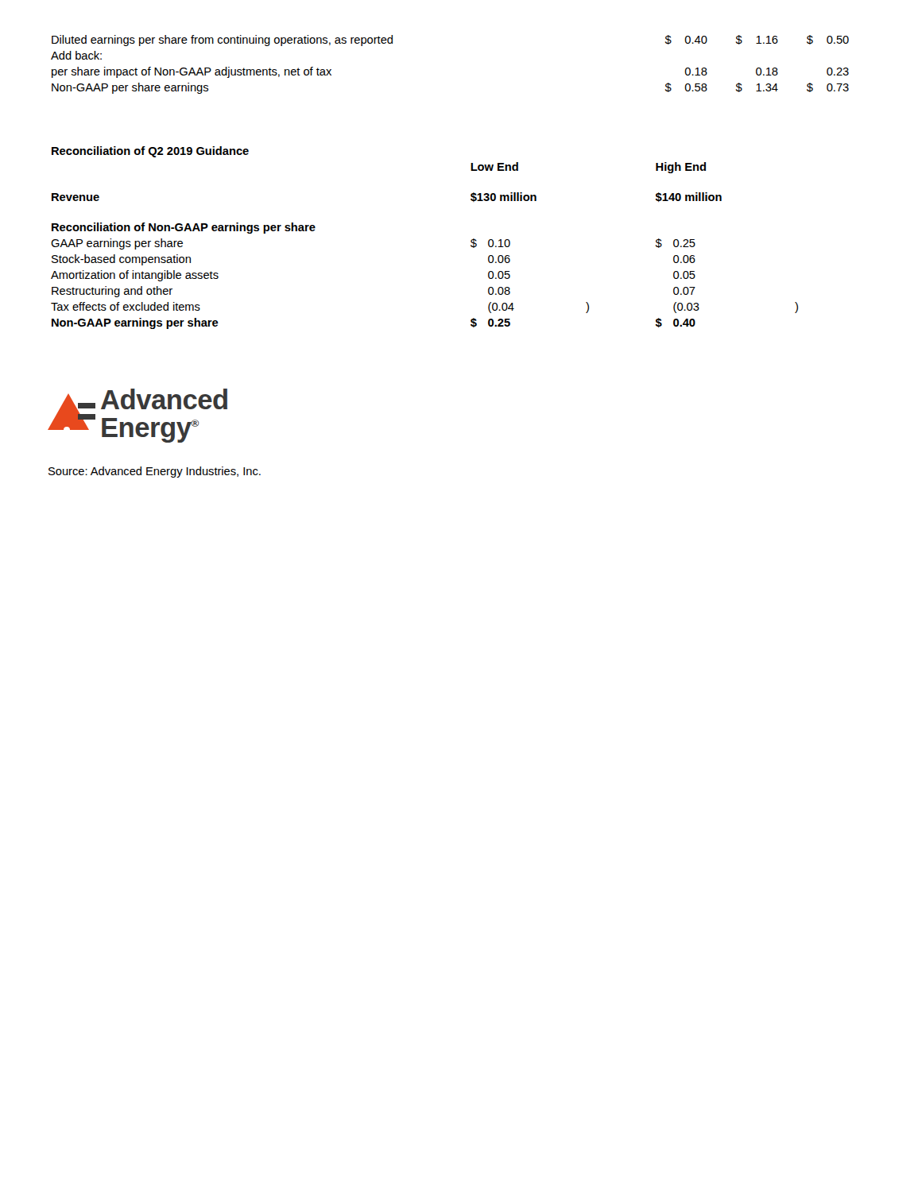| Diluted earnings per share from continuing operations, as reported | $ | 0.40 | $ | 1.16 | $ | 0.50 |
| Add back: | | | | | | |
| per share impact of Non-GAAP adjustments, net of tax | | 0.18 | | 0.18 | | 0.23 |
| Non-GAAP per share earnings | $ | 0.58 | $ | 1.34 | $ | 0.73 |
| Reconciliation of Q2 2019 Guidance | | | | |
| | | Low End | High End |
| Revenue | | $130 million | $140 million |
| Reconciliation of Non-GAAP earnings per share | | | | |
| GAAP earnings per share | | $ | 0.10 | $ | 0.25 |
| Stock-based compensation | | | 0.06 | | 0.06 |
| Amortization of intangible assets | | | 0.05 | | 0.05 |
| Restructuring and other | | | 0.08 | | 0.07 |
| Tax effects of excluded items | | | (0.04 ) | | (0.03 ) |
| Non-GAAP earnings per share | | $ | 0.25 | $ | 0.40 |
Advanced
Energy®
Source: Advanced Energy Industries, Inc.